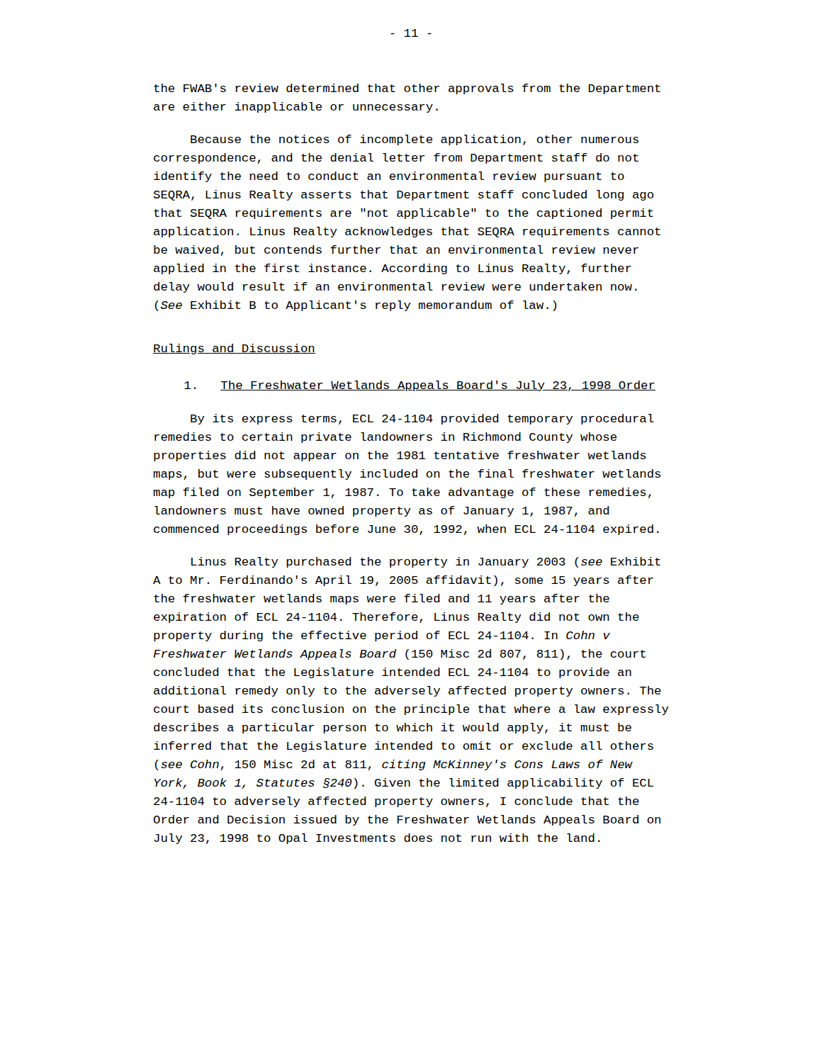- 11 -
the FWAB's review determined that other approvals from the Department are either inapplicable or unnecessary.
Because the notices of incomplete application, other numerous correspondence, and the denial letter from Department staff do not identify the need to conduct an environmental review pursuant to SEQRA, Linus Realty asserts that Department staff concluded long ago that SEQRA requirements are "not applicable" to the captioned permit application. Linus Realty acknowledges that SEQRA requirements cannot be waived, but contends further that an environmental review never applied in the first instance. According to Linus Realty, further delay would result if an environmental review were undertaken now. (See Exhibit B to Applicant's reply memorandum of law.)
Rulings and Discussion
1. The Freshwater Wetlands Appeals Board's July 23, 1998 Order
By its express terms, ECL 24-1104 provided temporary procedural remedies to certain private landowners in Richmond County whose properties did not appear on the 1981 tentative freshwater wetlands maps, but were subsequently included on the final freshwater wetlands map filed on September 1, 1987. To take advantage of these remedies, landowners must have owned property as of January 1, 1987, and commenced proceedings before June 30, 1992, when ECL 24-1104 expired.
Linus Realty purchased the property in January 2003 (see Exhibit A to Mr. Ferdinando's April 19, 2005 affidavit), some 15 years after the freshwater wetlands maps were filed and 11 years after the expiration of ECL 24-1104. Therefore, Linus Realty did not own the property during the effective period of ECL 24-1104. In Cohn v Freshwater Wetlands Appeals Board (150 Misc 2d 807, 811), the court concluded that the Legislature intended ECL 24-1104 to provide an additional remedy only to the adversely affected property owners. The court based its conclusion on the principle that where a law expressly describes a particular person to which it would apply, it must be inferred that the Legislature intended to omit or exclude all others (see Cohn, 150 Misc 2d at 811, citing McKinney's Cons Laws of New York, Book 1, Statutes §240). Given the limited applicability of ECL 24-1104 to adversely affected property owners, I conclude that the Order and Decision issued by the Freshwater Wetlands Appeals Board on July 23, 1998 to Opal Investments does not run with the land.